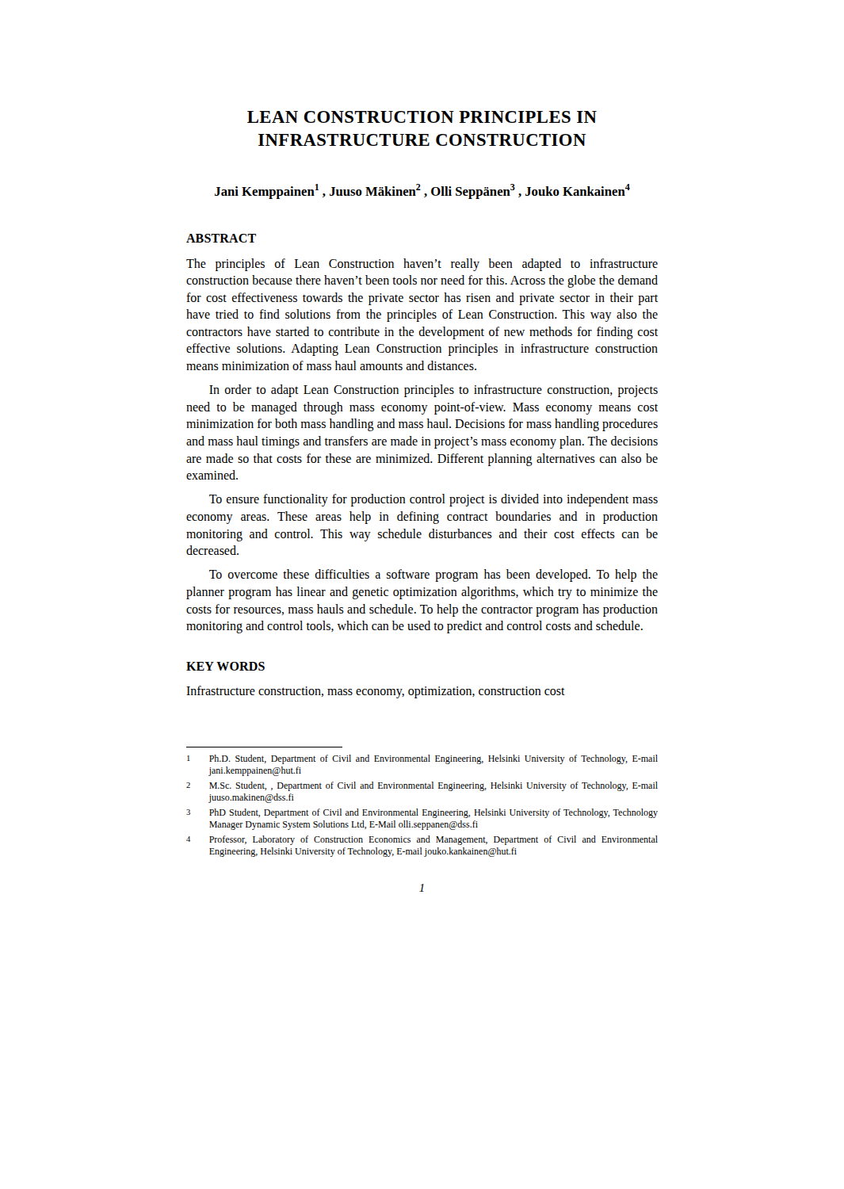Lean Construction Principles in
Infrastructure Construction
Jani Kemppainen1 , Juuso Mäkinen2 , Olli Seppänen3 , Jouko Kankainen4
Abstract
The principles of Lean Construction haven’t really been adapted to infrastructure construction because there haven’t been tools nor need for this. Across the globe the demand for cost effectiveness towards the private sector has risen and private sector in their part have tried to find solutions from the principles of Lean Construction. This way also the contractors have started to contribute in the development of new methods for finding cost effective solutions. Adapting Lean Construction principles in infrastructure construction means minimization of mass haul amounts and distances.
In order to adapt Lean Construction principles to infrastructure construction, projects need to be managed through mass economy point-of-view. Mass economy means cost minimization for both mass handling and mass haul. Decisions for mass handling procedures and mass haul timings and transfers are made in project’s mass economy plan. The decisions are made so that costs for these are minimized. Different planning alternatives can also be examined.
To ensure functionality for production control project is divided into independent mass economy areas. These areas help in defining contract boundaries and in production monitoring and control. This way schedule disturbances and their cost effects can be decreased.
To overcome these difficulties a software program has been developed. To help the planner program has linear and genetic optimization algorithms, which try to minimize the costs for resources, mass hauls and schedule. To help the contractor program has production monitoring and control tools, which can be used to predict and control costs and schedule.
Key Words
Infrastructure construction, mass economy, optimization, construction cost
1
Ph.D. Student, Department of Civil and Environmental Engineering, Helsinki University of Technology, E-mail jani.kemppainen@hut.fi
2
M.Sc. Student, , Department of Civil and Environmental Engineering, Helsinki University of Technology, E-mail juuso.makinen@dss.fi
3
PhD Student, Department of Civil and Environmental Engineering, Helsinki University of Technology, Technology Manager Dynamic System Solutions Ltd, E-Mail olli.seppanen@dss.fi
4
Professor, Laboratory of Construction Economics and Management, Department of Civil and Environmental Engineering, Helsinki University of Technology, E-mail jouko.kankainen@hut.fi
1